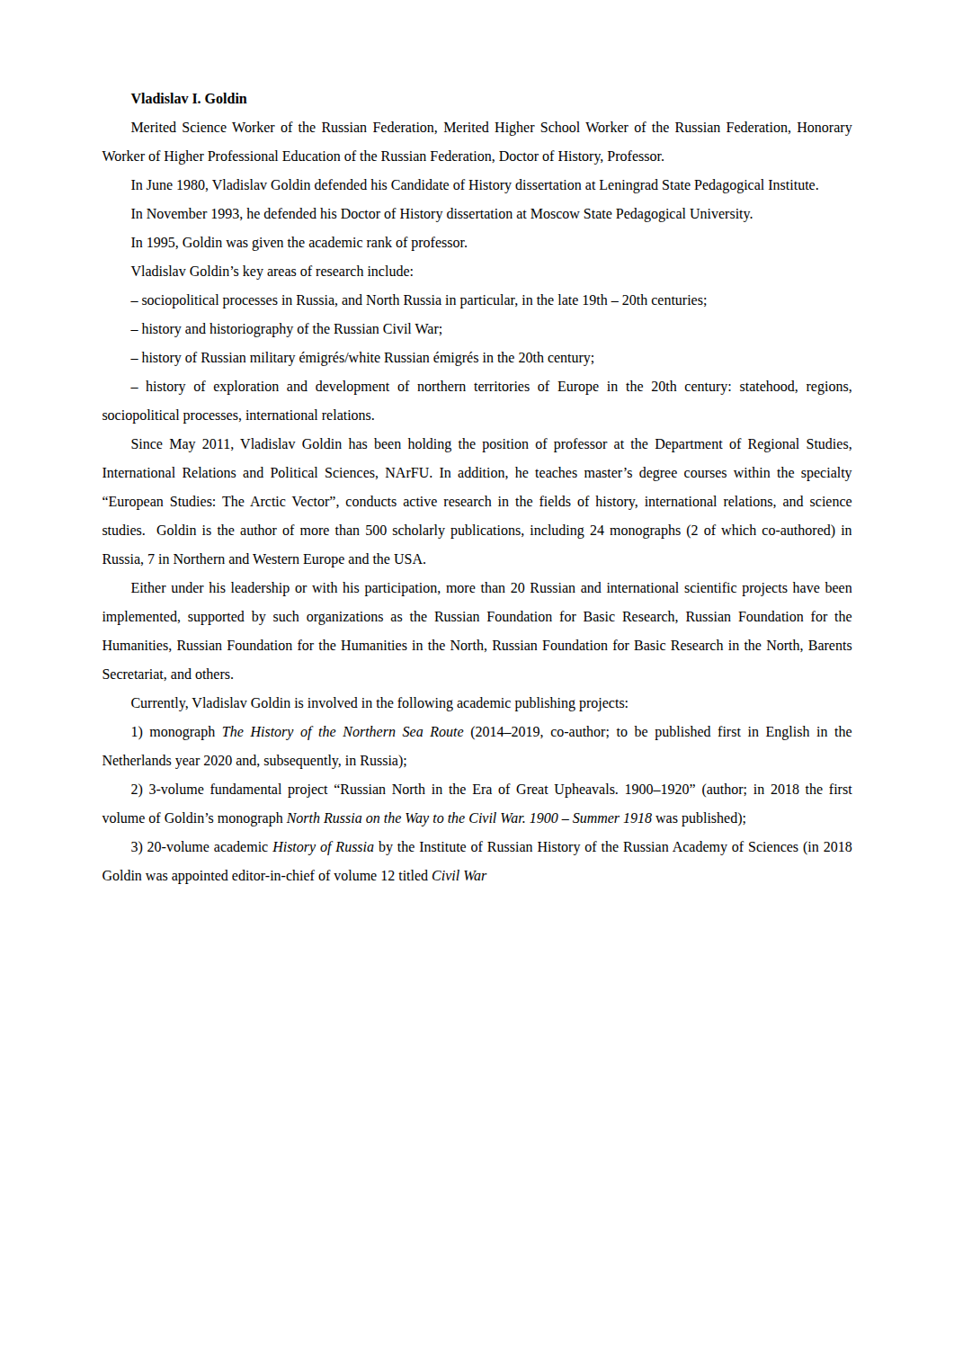Vladislav I. Goldin
Merited Science Worker of the Russian Federation, Merited Higher School Worker of the Russian Federation, Honorary Worker of Higher Professional Education of the Russian Federation, Doctor of History, Professor.
In June 1980, Vladislav Goldin defended his Candidate of History dissertation at Leningrad State Pedagogical Institute.
In November 1993, he defended his Doctor of History dissertation at Moscow State Pedagogical University.
In 1995, Goldin was given the academic rank of professor.
Vladislav Goldin’s key areas of research include:
– sociopolitical processes in Russia, and North Russia in particular, in the late 19th – 20th centuries;
– history and historiography of the Russian Civil War;
– history of Russian military émigrés/white Russian émigrés in the 20th century;
– history of exploration and development of northern territories of Europe in the 20th century: statehood, regions, sociopolitical processes, international relations.
Since May 2011, Vladislav Goldin has been holding the position of professor at the Department of Regional Studies, International Relations and Political Sciences, NArFU. In addition, he teaches master’s degree courses within the specialty “European Studies: The Arctic Vector”, conducts active research in the fields of history, international relations, and science studies. Goldin is the author of more than 500 scholarly publications, including 24 monographs (2 of which co-authored) in Russia, 7 in Northern and Western Europe and the USA.
Either under his leadership or with his participation, more than 20 Russian and international scientific projects have been implemented, supported by such organizations as the Russian Foundation for Basic Research, Russian Foundation for the Humanities, Russian Foundation for the Humanities in the North, Russian Foundation for Basic Research in the North, Barents Secretariat, and others.
Currently, Vladislav Goldin is involved in the following academic publishing projects:
1) monograph The History of the Northern Sea Route (2014–2019, co-author; to be published first in English in the Netherlands year 2020 and, subsequently, in Russia);
2) 3-volume fundamental project “Russian North in the Era of Great Upheavals. 1900–1920” (author; in 2018 the first volume of Goldin’s monograph North Russia on the Way to the Civil War. 1900 – Summer 1918 was published);
3) 20-volume academic History of Russia by the Institute of Russian History of the Russian Academy of Sciences (in 2018 Goldin was appointed editor-in-chief of volume 12 titled Civil War